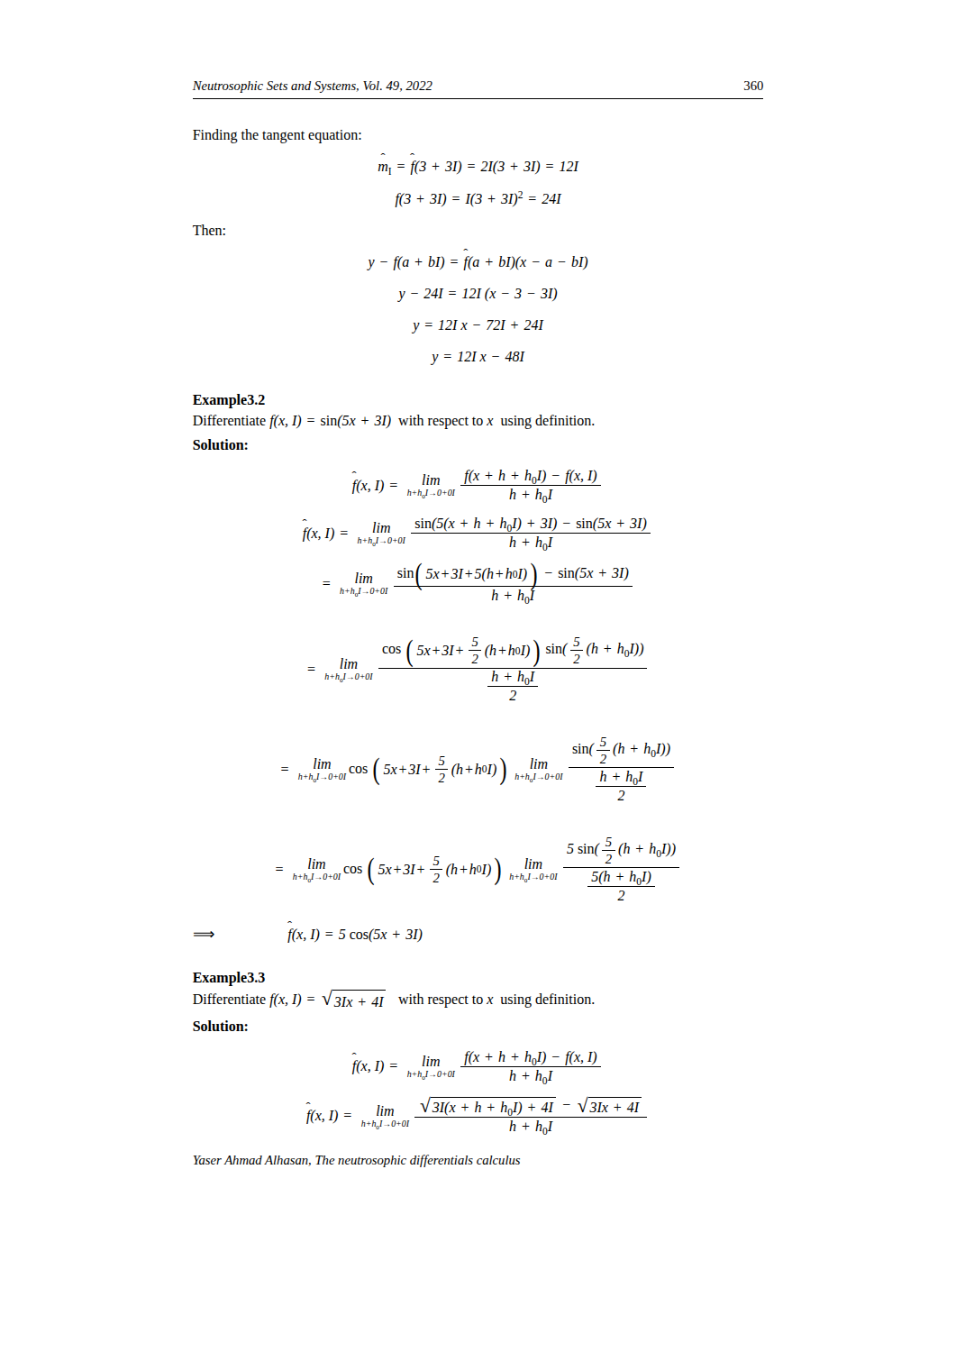Neutrosophic Sets and Systems, Vol. 49, 2022 360
Finding the tangent equation:
mI = f(3 + 3I) = 2I(3 + 3I) = 12I
f(3 + 3I) = I(3 + 3I)2 = 24I
Then:
y − f(a + bI) = f(a + bI)(x − a − bI)
y − 24I = 12I (x − 3 − 3I)
y = 12I x − 72I + 24I
y = 12I x − 48I
Example3.2
Differentiate f(x, I) = sin(5x + 3I) with respect to x using definition.
Solution:
f(x, I) = lim h+h0I→0+0I f(x + h + h0I) − f(x, I) h + h0I
f(x, I) = lim h+h0I→0+0I sin(5(x + h + h0I) + 3I) − sin(5x + 3I) h + h0I
= lim h+h0I→0+0I sin(5x + 3I + 5(h + h0I)) − sin(5x + 3I) h + h0I
= lim h+h0I→0+0I cos ( 5x + 3I + 52 (h + h0I) ) sin(52(h + h0I)) h + h0I 2
= lim h+h0I→0+0I cos ( 5x + 3I + 52 (h + h0I) ) lim h+h0I→0+0I sin(52(h + h0I)) h + h0I 2
= lim h+h0I→0+0I cos ( 5x + 3I + 52 (h + h0I) ) lim h+h0I→0+0I 5 sin(52(h + h0I)) 5(h + h0I) 2
⟹ f(x, I) = 5 cos(5x + 3I)
Example3.3
Differentiate f(x, I) = √3Ix + 4I with respect to x using definition.
Solution:
f(x, I) = lim h+h0I→0+0I f(x + h + h0I) − f(x, I) h + h0I
f(x, I) = lim h+h0I→0+0I √3I(x + h + h0I) + 4I − √3Ix + 4I h + h0I
Yaser Ahmad Alhasan, The neutrosophic differentials calculus